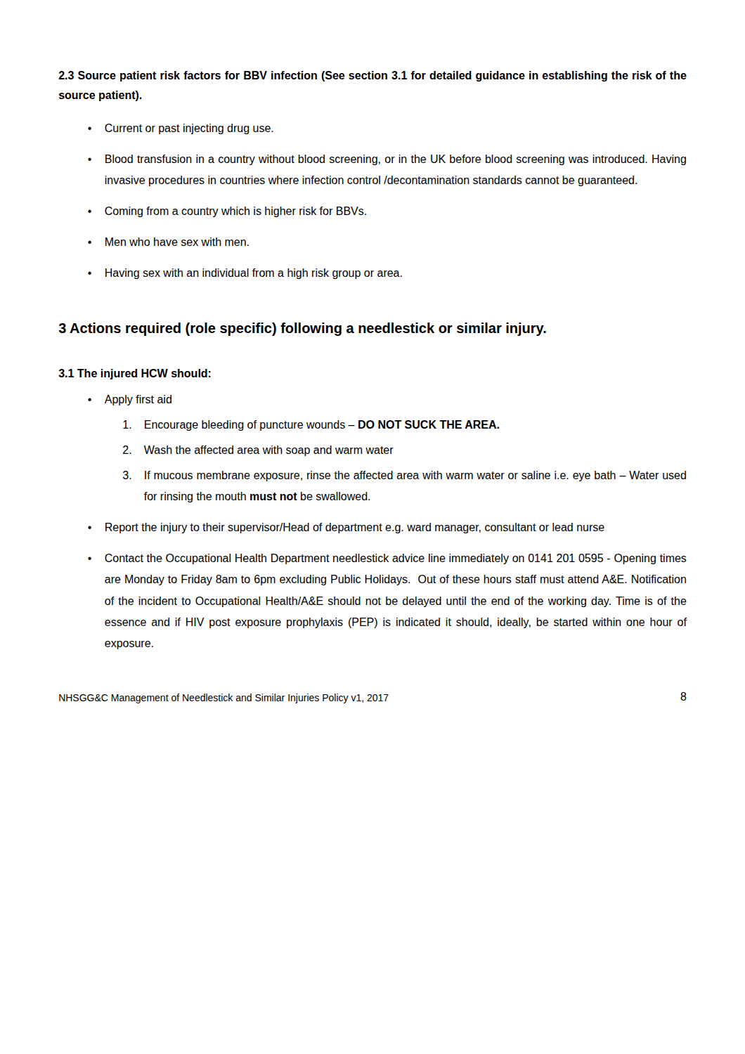2.3 Source patient risk factors for BBV infection (See section 3.1 for detailed guidance in establishing the risk of the source patient).
Current or past injecting drug use.
Blood transfusion in a country without blood screening, or in the UK before blood screening was introduced. Having invasive procedures in countries where infection control /decontamination standards cannot be guaranteed.
Coming from a country which is higher risk for BBVs.
Men who have sex with men.
Having sex with an individual from a high risk group or area.
3 Actions required (role specific) following a needlestick or similar injury.
3.1 The injured HCW should:
Apply first aid
Encourage bleeding of puncture wounds – DO NOT SUCK THE AREA.
Wash the affected area with soap and warm water
If mucous membrane exposure, rinse the affected area with warm water or saline i.e. eye bath – Water used for rinsing the mouth must not be swallowed.
Report the injury to their supervisor/Head of department e.g. ward manager, consultant or lead nurse
Contact the Occupational Health Department needlestick advice line immediately on 0141 201 0595 - Opening times are Monday to Friday 8am to 6pm excluding Public Holidays. Out of these hours staff must attend A&E. Notification of the incident to Occupational Health/A&E should not be delayed until the end of the working day. Time is of the essence and if HIV post exposure prophylaxis (PEP) is indicated it should, ideally, be started within one hour of exposure.
NHSGG&C Management of Needlestick and Similar Injuries Policy v1, 2017 8